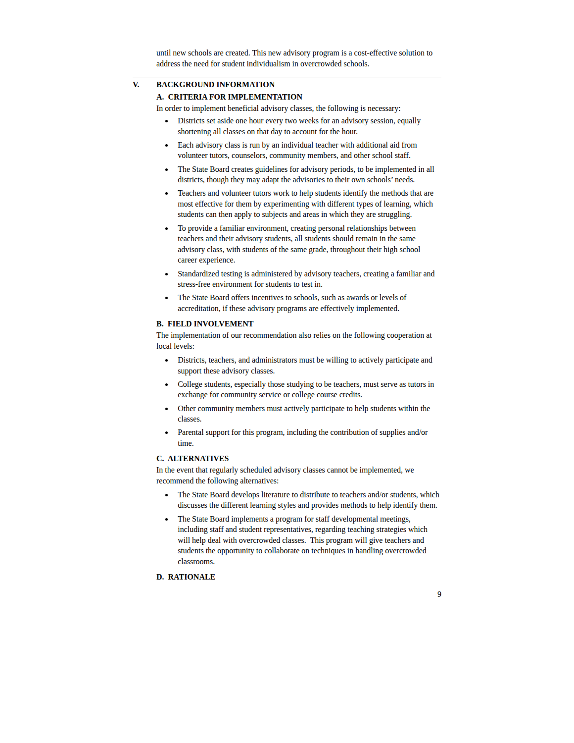until new schools are created. This new advisory program is a cost-effective solution to address the need for student individualism in overcrowded schools.
V. BACKGROUND INFORMATION
A. CRITERIA FOR IMPLEMENTATION
In order to implement beneficial advisory classes, the following is necessary:
Districts set aside one hour every two weeks for an advisory session, equally shortening all classes on that day to account for the hour.
Each advisory class is run by an individual teacher with additional aid from volunteer tutors, counselors, community members, and other school staff.
The State Board creates guidelines for advisory periods, to be implemented in all districts, though they may adapt the advisories to their own schools’ needs.
Teachers and volunteer tutors work to help students identify the methods that are most effective for them by experimenting with different types of learning, which students can then apply to subjects and areas in which they are struggling.
To provide a familiar environment, creating personal relationships between teachers and their advisory students, all students should remain in the same advisory class, with students of the same grade, throughout their high school career experience.
Standardized testing is administered by advisory teachers, creating a familiar and stress-free environment for students to test in.
The State Board offers incentives to schools, such as awards or levels of accreditation, if these advisory programs are effectively implemented.
B. FIELD INVOLVEMENT
The implementation of our recommendation also relies on the following cooperation at local levels:
Districts, teachers, and administrators must be willing to actively participate and support these advisory classes.
College students, especially those studying to be teachers, must serve as tutors in exchange for community service or college course credits.
Other community members must actively participate to help students within the classes.
Parental support for this program, including the contribution of supplies and/or time.
C. ALTERNATIVES
In the event that regularly scheduled advisory classes cannot be implemented, we recommend the following alternatives:
The State Board develops literature to distribute to teachers and/or students, which discusses the different learning styles and provides methods to help identify them.
The State Board implements a program for staff developmental meetings, including staff and student representatives, regarding teaching strategies which will help deal with overcrowded classes. This program will give teachers and students the opportunity to collaborate on techniques in handling overcrowded classrooms.
D. RATIONALE
9